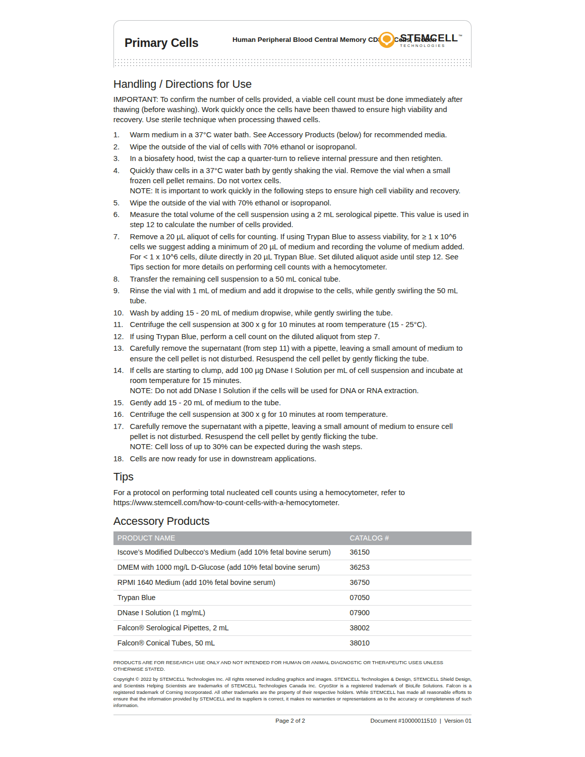Primary Cells
Human Peripheral Blood Central Memory CD8+ T Cells, Frozen
STEMCELL™
TECHNOLOGIES
Handling / Directions for Use
IMPORTANT: To confirm the number of cells provided, a viable cell count must be done immediately after thawing (before washing). Work quickly once the cells have been thawed to ensure high viability and recovery. Use sterile technique when processing thawed cells.
Warm medium in a 37°C water bath. See Accessory Products (below) for recommended media.
Wipe the outside of the vial of cells with 70% ethanol or isopropanol.
In a biosafety hood, twist the cap a quarter-turn to relieve internal pressure and then retighten.
Quickly thaw cells in a 37°C water bath by gently shaking the vial. Remove the vial when a small frozen cell pellet remains. Do not vortex cells. NOTE: It is important to work quickly in the following steps to ensure high cell viability and recovery.
Wipe the outside of the vial with 70% ethanol or isopropanol.
Measure the total volume of the cell suspension using a 2 mL serological pipette. This value is used in step 12 to calculate the number of cells provided.
Remove a 20 µL aliquot of cells for counting. If using Trypan Blue to assess viability, for ≥ 1 x 10^6 cells we suggest adding a minimum of 20 µL of medium and recording the volume of medium added. For < 1 x 10^6 cells, dilute directly in 20 µL Trypan Blue. Set diluted aliquot aside until step 12. See Tips section for more details on performing cell counts with a hemocytometer.
Transfer the remaining cell suspension to a 50 mL conical tube.
Rinse the vial with 1 mL of medium and add it dropwise to the cells, while gently swirling the 50 mL tube.
Wash by adding 15 - 20 mL of medium dropwise, while gently swirling the tube.
Centrifuge the cell suspension at 300 x g for 10 minutes at room temperature (15 - 25°C).
If using Trypan Blue, perform a cell count on the diluted aliquot from step 7.
Carefully remove the supernatant (from step 11) with a pipette, leaving a small amount of medium to ensure the cell pellet is not disturbed. Resuspend the cell pellet by gently flicking the tube.
If cells are starting to clump, add 100 µg DNase I Solution per mL of cell suspension and incubate at room temperature for 15 minutes. NOTE: Do not add DNase I Solution if the cells will be used for DNA or RNA extraction.
Gently add 15 - 20 mL of medium to the tube.
Centrifuge the cell suspension at 300 x g for 10 minutes at room temperature.
Carefully remove the supernatant with a pipette, leaving a small amount of medium to ensure cell pellet is not disturbed. Resuspend the cell pellet by gently flicking the tube. NOTE: Cell loss of up to 30% can be expected during the wash steps.
Cells are now ready for use in downstream applications.
Tips
For a protocol on performing total nucleated cell counts using a hemocytometer, refer to https://www.stemcell.com/how-to-count-cells-with-a-hemocytometer.
Accessory Products
| PRODUCT NAME | CATALOG # |
| --- | --- |
| Iscove’s Modified Dulbecco's Medium (add 10% fetal bovine serum) | 36150 |
| DMEM with 1000 mg/L D-Glucose (add 10% fetal bovine serum) | 36253 |
| RPMI 1640 Medium (add 10% fetal bovine serum) | 36750 |
| Trypan Blue | 07050 |
| DNase I Solution (1 mg/mL) | 07900 |
| Falcon® Serological Pipettes, 2 mL | 38002 |
| Falcon® Conical Tubes, 50 mL | 38010 |
PRODUCTS ARE FOR RESEARCH USE ONLY AND NOT INTENDED FOR HUMAN OR ANIMAL DIAGNOSTIC OR THERAPEUTIC USES UNLESS OTHERWISE STATED.
Copyright © 2022 by STEMCELL Technologies Inc. All rights reserved including graphics and images. STEMCELL Technologies & Design, STEMCELL Shield Design, and Scientists Helping Scientists are trademarks of STEMCELL Technologies Canada Inc. CryoStor is a registered trademark of BioLife Solutions. Falcon is a registered trademark of Corning Incorporated. All other trademarks are the property of their respective holders. While STEMCELL has made all reasonable efforts to ensure that the information provided by STEMCELL and its suppliers is correct, it makes no warranties or representations as to the accuracy or completeness of such information.
Page 2 of 2
Document #10000011510 | Version 01